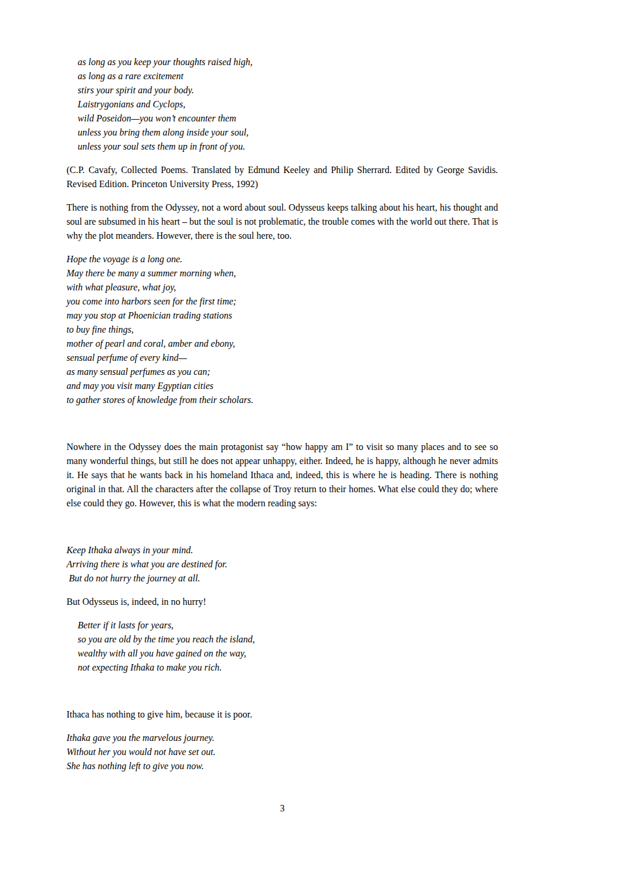as long as you keep your thoughts raised high,
as long as a rare excitement
stirs your spirit and your body.
Laistrygonians and Cyclops,
wild Poseidon—you won’t encounter them
unless you bring them along inside your soul,
unless your soul sets them up in front of you.
(C.P. Cavafy, Collected Poems. Translated by Edmund Keeley and Philip Sherrard. Edited by George Savidis. Revised Edition. Princeton University Press, 1992)
There is nothing from the Odyssey, not a word about soul. Odysseus keeps talking about his heart, his thought and soul are subsumed in his heart – but the soul is not problematic, the trouble comes with the world out there. That is why the plot meanders. However, there is the soul here, too.
Hope the voyage is a long one.
May there be many a summer morning when,
with what pleasure, what joy,
you come into harbors seen for the first time;
may you stop at Phoenician trading stations
to buy fine things,
mother of pearl and coral, amber and ebony,
sensual perfume of every kind—
as many sensual perfumes as you can;
and may you visit many Egyptian cities
to gather stores of knowledge from their scholars.
Nowhere in the Odyssey does the main protagonist say “how happy am I” to visit so many places and to see so many wonderful things, but still he does not appear unhappy, either. Indeed, he is happy, although he never admits it. He says that he wants back in his homeland Ithaca and, indeed, this is where he is heading. There is nothing original in that. All the characters after the collapse of Troy return to their homes. What else could they do; where else could they go. However, this is what the modern reading says:
Keep Ithaka always in your mind.
Arriving there is what you are destined for.
But do not hurry the journey at all.
But Odysseus is, indeed, in no hurry!
Better if it lasts for years,
so you are old by the time you reach the island,
wealthy with all you have gained on the way,
not expecting Ithaka to make you rich.
Ithaca has nothing to give him, because it is poor.
Ithaka gave you the marvelous journey.
Without her you would not have set out.
She has nothing left to give you now.
3